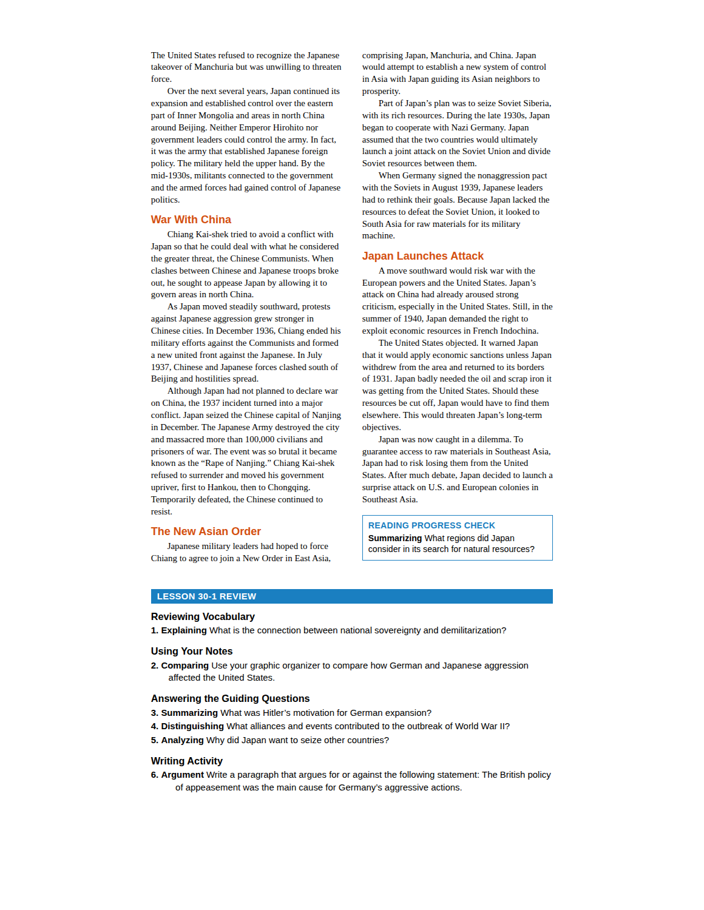The United States refused to recognize the Japanese takeover of Manchuria but was unwilling to threaten force.
Over the next several years, Japan continued its expansion and established control over the eastern part of Inner Mongolia and areas in north China around Beijing. Neither Emperor Hirohito nor government leaders could control the army. In fact, it was the army that established Japanese foreign policy. The military held the upper hand. By the mid-1930s, militants connected to the government and the armed forces had gained control of Japanese politics.
War With China
Chiang Kai-shek tried to avoid a conflict with Japan so that he could deal with what he considered the greater threat, the Chinese Communists. When clashes between Chinese and Japanese troops broke out, he sought to appease Japan by allowing it to govern areas in north China.
As Japan moved steadily southward, protests against Japanese aggression grew stronger in Chinese cities. In December 1936, Chiang ended his military efforts against the Communists and formed a new united front against the Japanese. In July 1937, Chinese and Japanese forces clashed south of Beijing and hostilities spread.
Although Japan had not planned to declare war on China, the 1937 incident turned into a major conflict. Japan seized the Chinese capital of Nanjing in December. The Japanese Army destroyed the city and massacred more than 100,000 civilians and prisoners of war. The event was so brutal it became known as the “Rape of Nanjing.” Chiang Kai-shek refused to surrender and moved his government upriver, first to Hankou, then to Chongqing. Temporarily defeated, the Chinese continued to resist.
The New Asian Order
Japanese military leaders had hoped to force Chiang to agree to join a New Order in East Asia, comprising Japan, Manchuria, and China. Japan would attempt to establish a new system of control in Asia with Japan guiding its Asian neighbors to prosperity.
Part of Japan’s plan was to seize Soviet Siberia, with its rich resources. During the late 1930s, Japan began to cooperate with Nazi Germany. Japan assumed that the two countries would ultimately launch a joint attack on the Soviet Union and divide Soviet resources between them.
When Germany signed the nonaggression pact with the Soviets in August 1939, Japanese leaders had to rethink their goals. Because Japan lacked the resources to defeat the Soviet Union, it looked to South Asia for raw materials for its military machine.
Japan Launches Attack
A move southward would risk war with the European powers and the United States. Japan’s attack on China had already aroused strong criticism, especially in the United States. Still, in the summer of 1940, Japan demanded the right to exploit economic resources in French Indochina.
The United States objected. It warned Japan that it would apply economic sanctions unless Japan withdrew from the area and returned to its borders of 1931. Japan badly needed the oil and scrap iron it was getting from the United States. Should these resources be cut off, Japan would have to find them elsewhere. This would threaten Japan’s long-term objectives.
Japan was now caught in a dilemma. To guarantee access to raw materials in Southeast Asia, Japan had to risk losing them from the United States. After much debate, Japan decided to launch a surprise attack on U.S. and European colonies in Southeast Asia.
READING PROGRESS CHECK
Summarizing What regions did Japan consider in its search for natural resources?
LESSON 30-1 REVIEW
Reviewing Vocabulary
1. Explaining What is the connection between national sovereignty and demilitarization?
Using Your Notes
2. Comparing Use your graphic organizer to compare how German and Japanese aggression affected the United States.
Answering the Guiding Questions
3. Summarizing What was Hitler’s motivation for German expansion?
4. Distinguishing What alliances and events contributed to the outbreak of World War II?
5. Analyzing Why did Japan want to seize other countries?
Writing Activity
6. Argument Write a paragraph that argues for or against the following statement: The British policy of appeasement was the main cause for Germany’s aggressive actions.